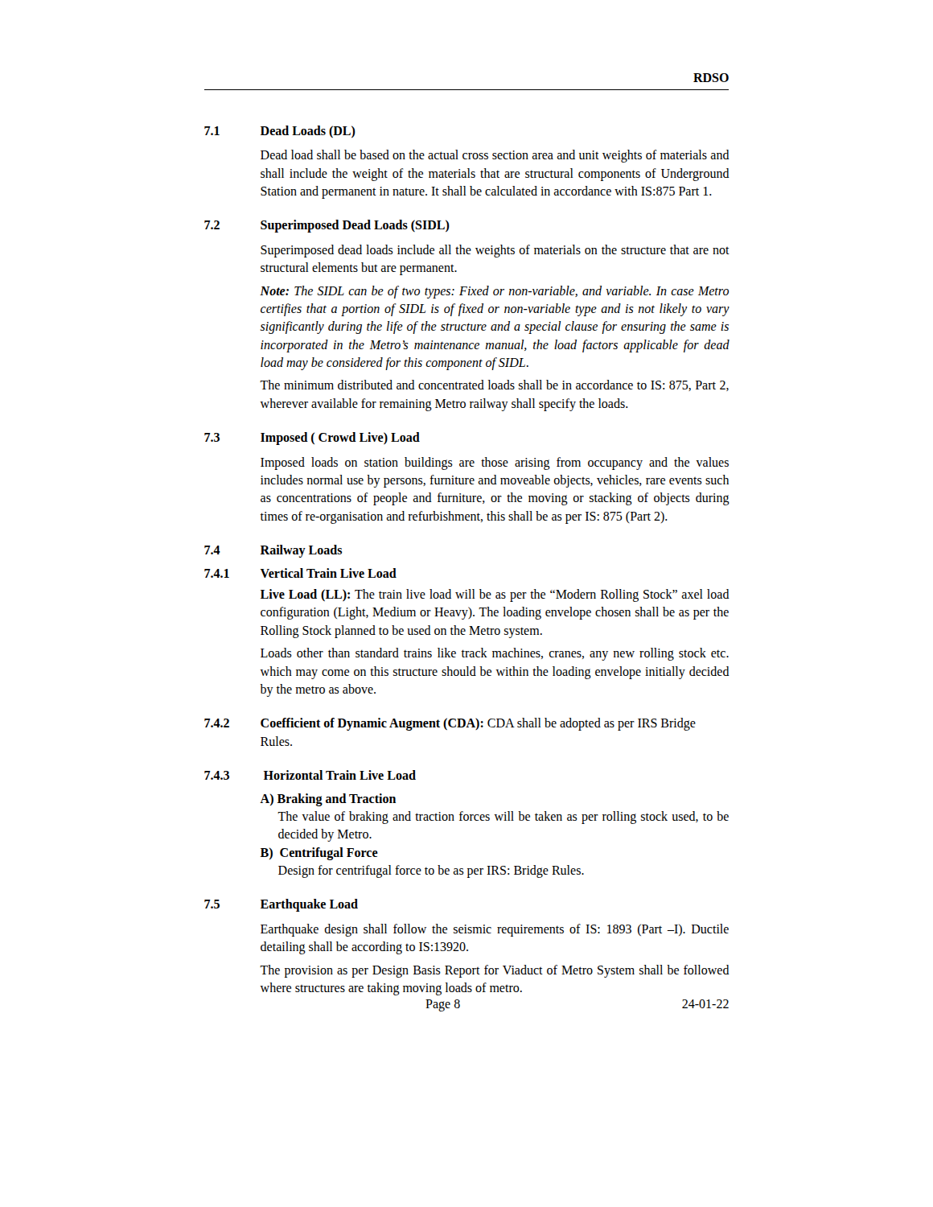RDSO
7.1
Dead Loads (DL)
Dead load shall be based on the actual cross section area and unit weights of materials and shall include the weight of the materials that are structural components of Underground Station and permanent in nature. It shall be calculated in accordance with IS:875 Part 1.
7.2
Superimposed Dead Loads (SIDL)
Superimposed dead loads include all the weights of materials on the structure that are not structural elements but are permanent.
Note: The SIDL can be of two types: Fixed or non-variable, and variable. In case Metro certifies that a portion of SIDL is of fixed or non-variable type and is not likely to vary significantly during the life of the structure and a special clause for ensuring the same is incorporated in the Metro’s maintenance manual, the load factors applicable for dead load may be considered for this component of SIDL.
The minimum distributed and concentrated loads shall be in accordance to IS: 875, Part 2, wherever available for remaining Metro railway shall specify the loads.
7.3
Imposed ( Crowd Live) Load
Imposed loads on station buildings are those arising from occupancy and the values includes normal use by persons, furniture and moveable objects, vehicles, rare events such as concentrations of people and furniture, or the moving or stacking of objects during times of re-organisation and refurbishment, this shall be as per IS: 875 (Part 2).
7.4
Railway Loads
7.4.1
Vertical Train Live Load
Live Load (LL): The train live load will be as per the “Modern Rolling Stock” axel load configuration (Light, Medium or Heavy). The loading envelope chosen shall be as per the Rolling Stock planned to be used on the Metro system.
Loads other than standard trains like track machines, cranes, any new rolling stock etc. which may come on this structure should be within the loading envelope initially decided by the metro as above.
7.4.2
Coefficient of Dynamic Augment (CDA): CDA shall be adopted as per IRS Bridge Rules.
7.4.3
Horizontal Train Live Load
A) Braking and Traction
The value of braking and traction forces will be taken as per rolling stock used, to be decided by Metro.
B) Centrifugal Force
Design for centrifugal force to be as per IRS: Bridge Rules.
7.5
Earthquake Load
Earthquake design shall follow the seismic requirements of IS: 1893 (Part –I). Ductile detailing shall be according to IS:13920.
The provision as per Design Basis Report for Viaduct of Metro System shall be followed where structures are taking moving loads of metro.
Page 8
24-01-22